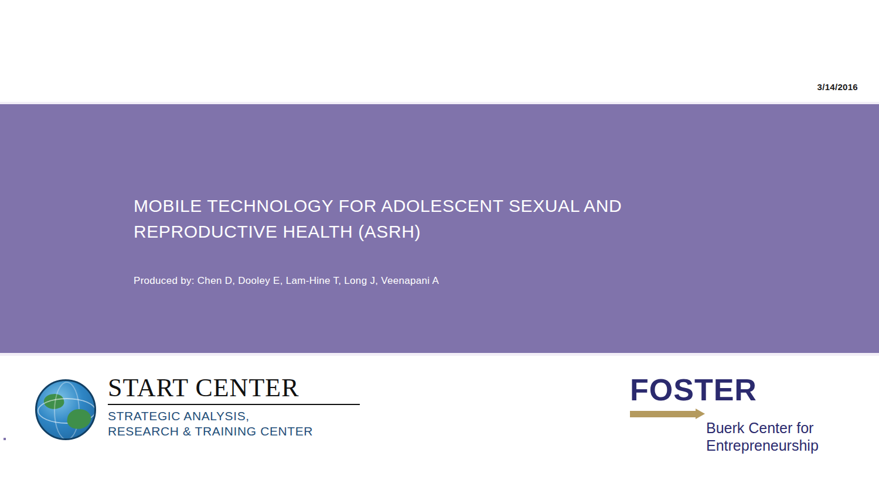3/14/2016
MOBILE TECHNOLOGY FOR ADOLESCENT SEXUAL AND REPRODUCTIVE HEALTH (ASRH)
Produced by: Chen D, Dooley E, Lam-Hine T, Long J, Veenapani A
START CENTER
STRATEGIC ANALYSIS,
RESEARCH & TRAINING CENTER
FOSTER
Buerk Center for
Entrepreneurship